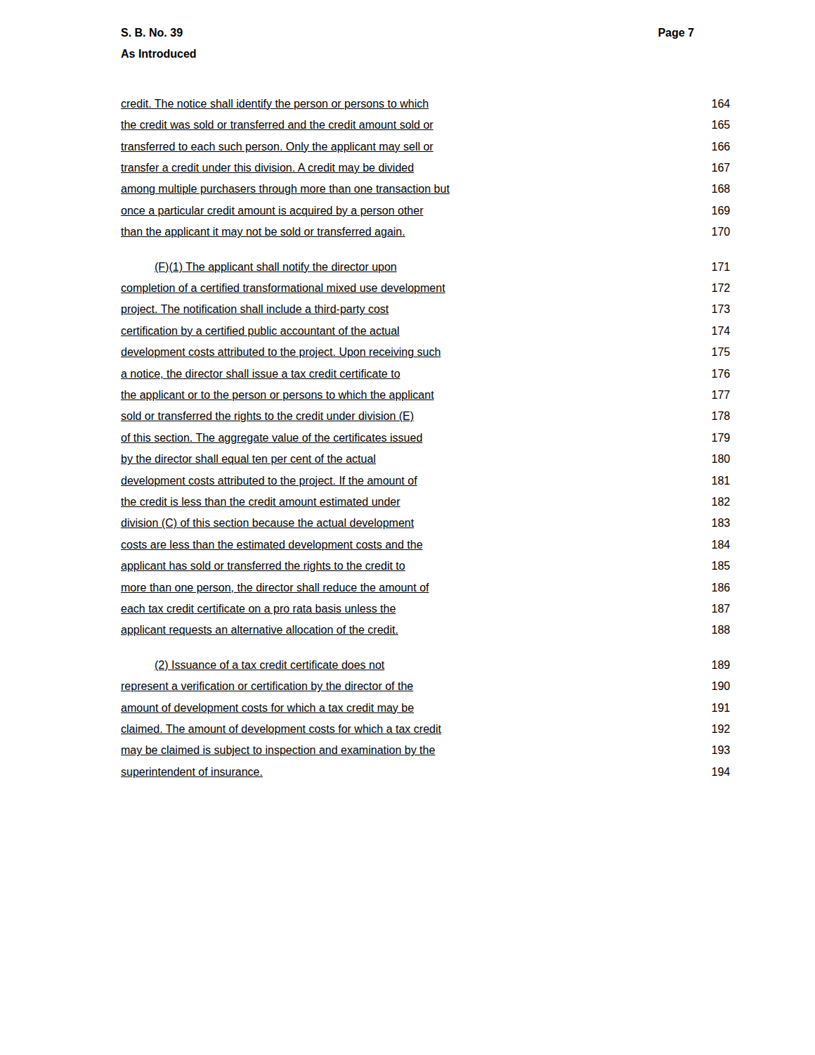S. B. No. 39 As Introduced
Page 7
credit. The notice shall identify the person or persons to which 164
the credit was sold or transferred and the credit amount sold or 165
transferred to each such person. Only the applicant may sell or 166
transfer a credit under this division. A credit may be divided 167
among multiple purchasers through more than one transaction but 168
once a particular credit amount is acquired by a person other 169
than the applicant it may not be sold or transferred again. 170
(F)(1) The applicant shall notify the director upon 171
completion of a certified transformational mixed use development 172
project. The notification shall include a third-party cost 173
certification by a certified public accountant of the actual 174
development costs attributed to the project. Upon receiving such 175
a notice, the director shall issue a tax credit certificate to 176
the applicant or to the person or persons to which the applicant 177
sold or transferred the rights to the credit under division (E) 178
of this section. The aggregate value of the certificates issued 179
by the director shall equal ten per cent of the actual 180
development costs attributed to the project. If the amount of 181
the credit is less than the credit amount estimated under 182
division (C) of this section because the actual development 183
costs are less than the estimated development costs and the 184
applicant has sold or transferred the rights to the credit to 185
more than one person, the director shall reduce the amount of 186
each tax credit certificate on a pro rata basis unless the 187
applicant requests an alternative allocation of the credit. 188
(2) Issuance of a tax credit certificate does not 189
represent a verification or certification by the director of the 190
amount of development costs for which a tax credit may be 191
claimed. The amount of development costs for which a tax credit 192
may be claimed is subject to inspection and examination by the 193
superintendent of insurance. 194